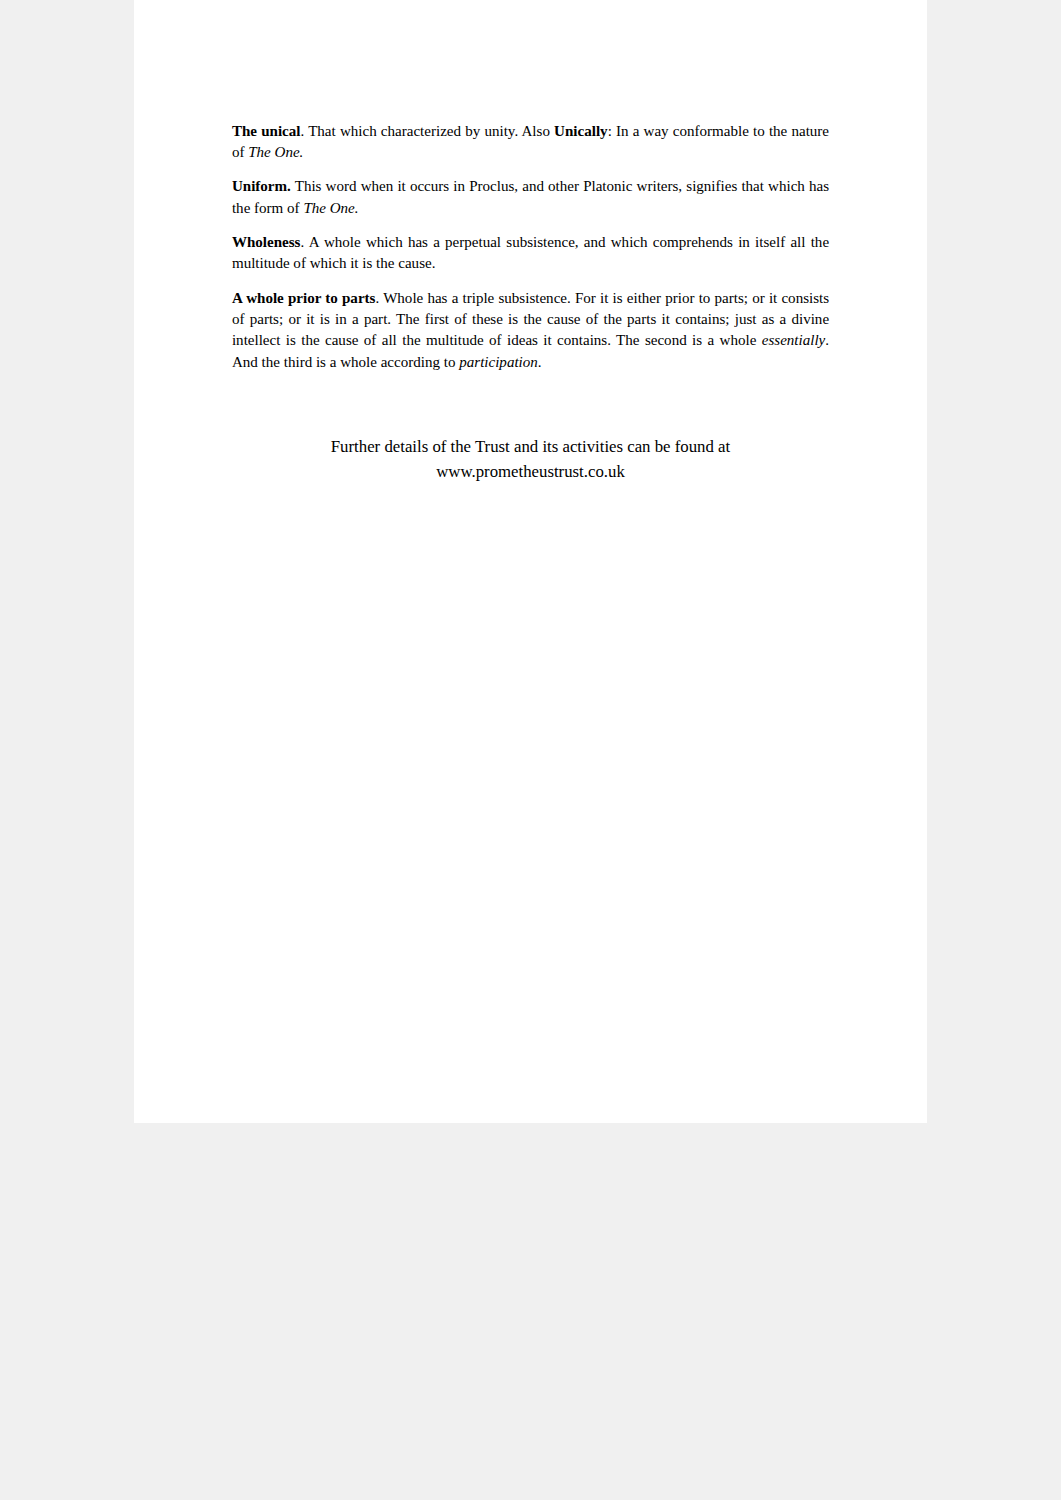The unical. That which characterized by unity. Also Unically: In a way conformable to the nature of The One.
Uniform. This word when it occurs in Proclus, and other Platonic writers, signifies that which has the form of The One.
Wholeness. A whole which has a perpetual subsistence, and which comprehends in itself all the multitude of which it is the cause.
A whole prior to parts. Whole has a triple subsistence. For it is either prior to parts; or it consists of parts; or it is in a part. The first of these is the cause of the parts it contains; just as a divine intellect is the cause of all the multitude of ideas it contains. The second is a whole essentially. And the third is a whole according to participation.
Further details of the Trust and its activities can be found at
www.prometheustrust.co.uk